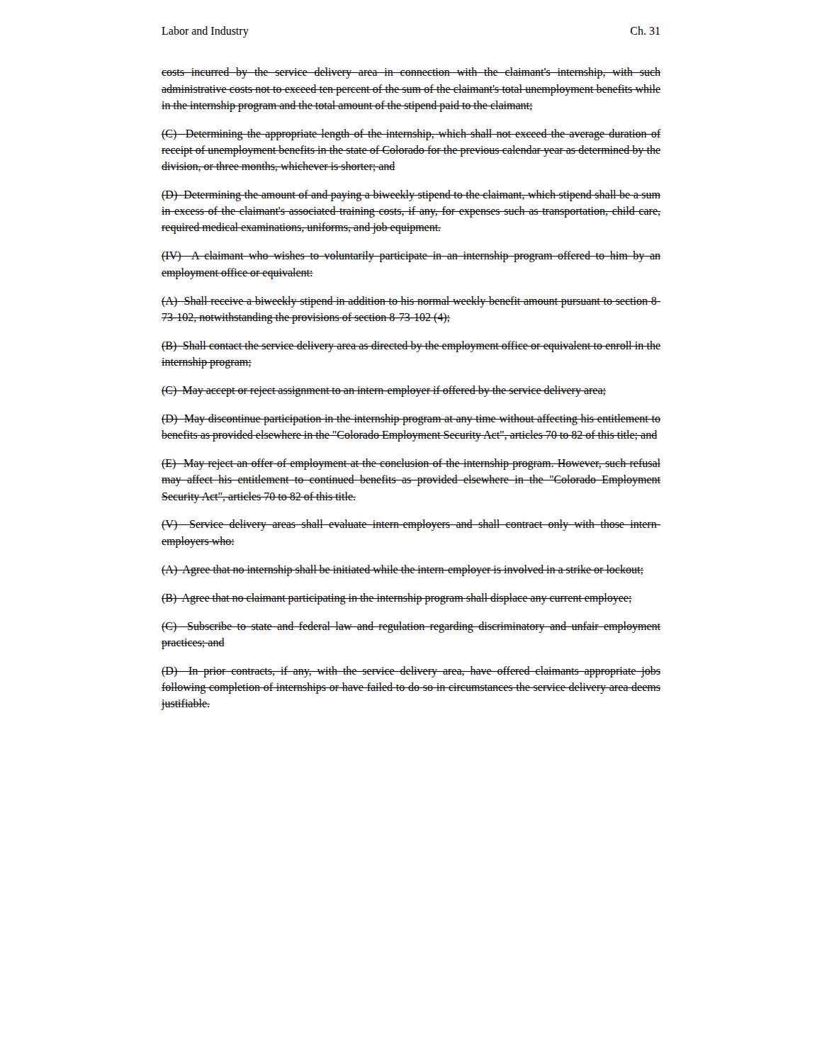Labor and Industry Ch. 31
costs incurred by the service delivery area in connection with the claimant's internship, with such administrative costs not to exceed ten percent of the sum of the claimant's total unemployment benefits while in the internship program and the total amount of the stipend paid to the claimant;
(C) Determining the appropriate length of the internship, which shall not exceed the average duration of receipt of unemployment benefits in the state of Colorado for the previous calendar year as determined by the division, or three months, whichever is shorter; and
(D) Determining the amount of and paying a biweekly stipend to the claimant, which stipend shall be a sum in excess of the claimant's associated training costs, if any, for expenses such as transportation, child care, required medical examinations, uniforms, and job equipment.
(IV) A claimant who wishes to voluntarily participate in an internship program offered to him by an employment office or equivalent:
(A) Shall receive a biweekly stipend in addition to his normal weekly benefit amount pursuant to section 8-73-102, notwithstanding the provisions of section 8-73-102 (4);
(B) Shall contact the service delivery area as directed by the employment office or equivalent to enroll in the internship program;
(C) May accept or reject assignment to an intern-employer if offered by the service delivery area;
(D) May discontinue participation in the internship program at any time without affecting his entitlement to benefits as provided elsewhere in the "Colorado Employment Security Act", articles 70 to 82 of this title; and
(E) May reject an offer of employment at the conclusion of the internship program. However, such refusal may affect his entitlement to continued benefits as provided elsewhere in the "Colorado Employment Security Act", articles 70 to 82 of this title.
(V) Service delivery areas shall evaluate intern-employers and shall contract only with those intern-employers who:
(A) Agree that no internship shall be initiated while the intern-employer is involved in a strike or lockout;
(B) Agree that no claimant participating in the internship program shall displace any current employee;
(C) Subscribe to state and federal law and regulation regarding discriminatory and unfair employment practices; and
(D) In prior contracts, if any, with the service delivery area, have offered claimants appropriate jobs following completion of internships or have failed to do so in circumstances the service delivery area deems justifiable.